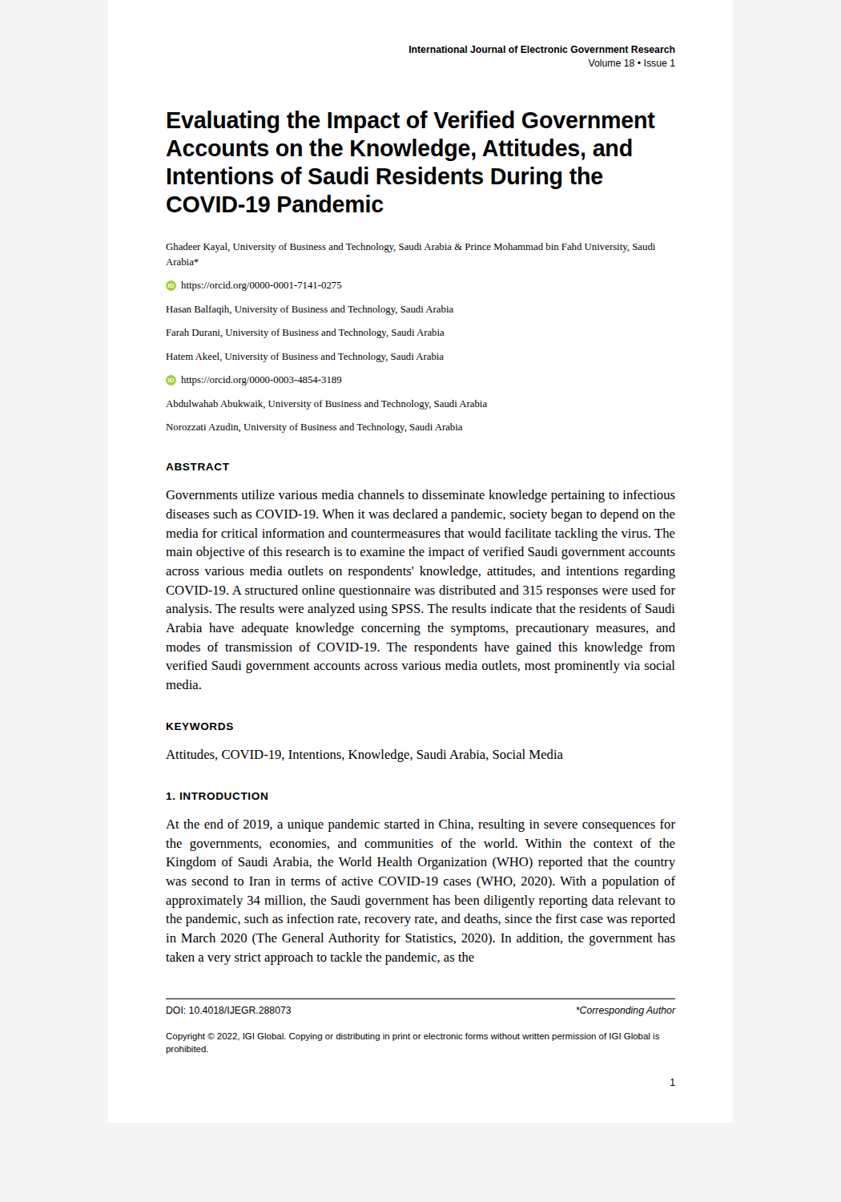International Journal of Electronic Government Research
Volume 18 • Issue 1
Evaluating the Impact of Verified Government Accounts on the Knowledge, Attitudes, and Intentions of Saudi Residents During the COVID-19 Pandemic
Ghadeer Kayal, University of Business and Technology, Saudi Arabia & Prince Mohammad bin Fahd University, Saudi Arabia*
iD https://orcid.org/0000-0001-7141-0275
Hasan Balfaqih, University of Business and Technology, Saudi Arabia
Farah Durani, University of Business and Technology, Saudi Arabia
Hatem Akeel, University of Business and Technology, Saudi Arabia
iD https://orcid.org/0000-0003-4854-3189
Abdulwahab Abukwaik, University of Business and Technology, Saudi Arabia
Norozzati Azudin, University of Business and Technology, Saudi Arabia
ABSTRACT
Governments utilize various media channels to disseminate knowledge pertaining to infectious diseases such as COVID-19. When it was declared a pandemic, society began to depend on the media for critical information and countermeasures that would facilitate tackling the virus. The main objective of this research is to examine the impact of verified Saudi government accounts across various media outlets on respondents' knowledge, attitudes, and intentions regarding COVID-19. A structured online questionnaire was distributed and 315 responses were used for analysis. The results were analyzed using SPSS. The results indicate that the residents of Saudi Arabia have adequate knowledge concerning the symptoms, precautionary measures, and modes of transmission of COVID-19. The respondents have gained this knowledge from verified Saudi government accounts across various media outlets, most prominently via social media.
KEYWORDS
Attitudes, COVID-19, Intentions, Knowledge, Saudi Arabia, Social Media
1. INTRODUCTION
At the end of 2019, a unique pandemic started in China, resulting in severe consequences for the governments, economies, and communities of the world. Within the context of the Kingdom of Saudi Arabia, the World Health Organization (WHO) reported that the country was second to Iran in terms of active COVID-19 cases (WHO, 2020). With a population of approximately 34 million, the Saudi government has been diligently reporting data relevant to the pandemic, such as infection rate, recovery rate, and deaths, since the first case was reported in March 2020 (The General Authority for Statistics, 2020). In addition, the government has taken a very strict approach to tackle the pandemic, as the
DOI: 10.4018/IJEGR.288073 *Corresponding Author
Copyright © 2022, IGI Global. Copying or distributing in print or electronic forms without written permission of IGI Global is prohibited.
1